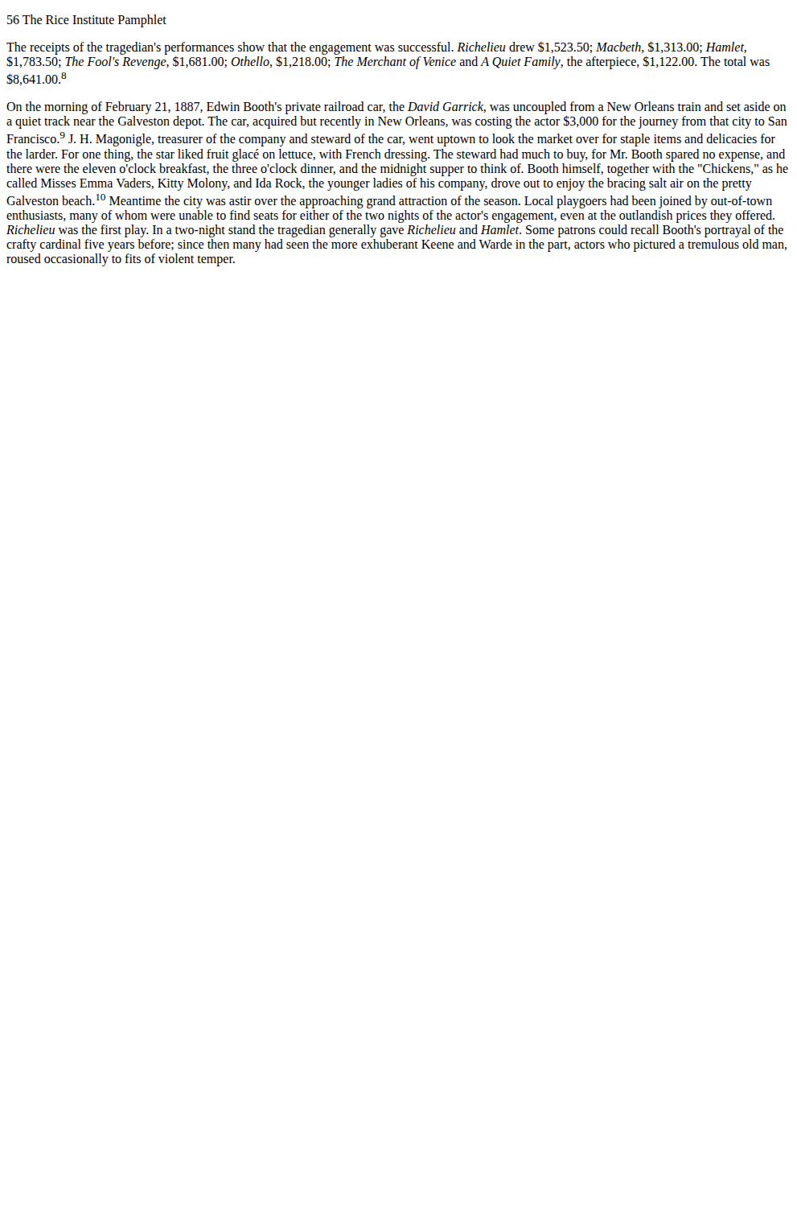56 The Rice Institute Pamphlet
The receipts of the tragedian's performances show that the engagement was successful. Richelieu drew $1,523.50; Macbeth, $1,313.00; Hamlet, $1,783.50; The Fool's Revenge, $1,681.00; Othello, $1,218.00; The Merchant of Venice and A Quiet Family, the afterpiece, $1,122.00. The total was $8,641.00.8
On the morning of February 21, 1887, Edwin Booth's private railroad car, the David Garrick, was uncoupled from a New Orleans train and set aside on a quiet track near the Galveston depot. The car, acquired but recently in New Orleans, was costing the actor $3,000 for the journey from that city to San Francisco.9 J. H. Magonigle, treasurer of the company and steward of the car, went uptown to look the market over for staple items and delicacies for the larder. For one thing, the star liked fruit glacé on lettuce, with French dressing. The steward had much to buy, for Mr. Booth spared no expense, and there were the eleven o'clock breakfast, the three o'clock dinner, and the midnight supper to think of. Booth himself, together with the "Chickens," as he called Misses Emma Vaders, Kitty Molony, and Ida Rock, the younger ladies of his company, drove out to enjoy the bracing salt air on the pretty Galveston beach.10 Meantime the city was astir over the approaching grand attraction of the season. Local playgoers had been joined by out-of-town enthusiasts, many of whom were unable to find seats for either of the two nights of the actor's engagement, even at the outlandish prices they offered. Richelieu was the first play. In a two-night stand the tragedian generally gave Richelieu and Hamlet. Some patrons could recall Booth's portrayal of the crafty cardinal five years before; since then many had seen the more exhuberant Keene and Warde in the part, actors who pictured a tremulous old man, roused occasionally to fits of violent temper.